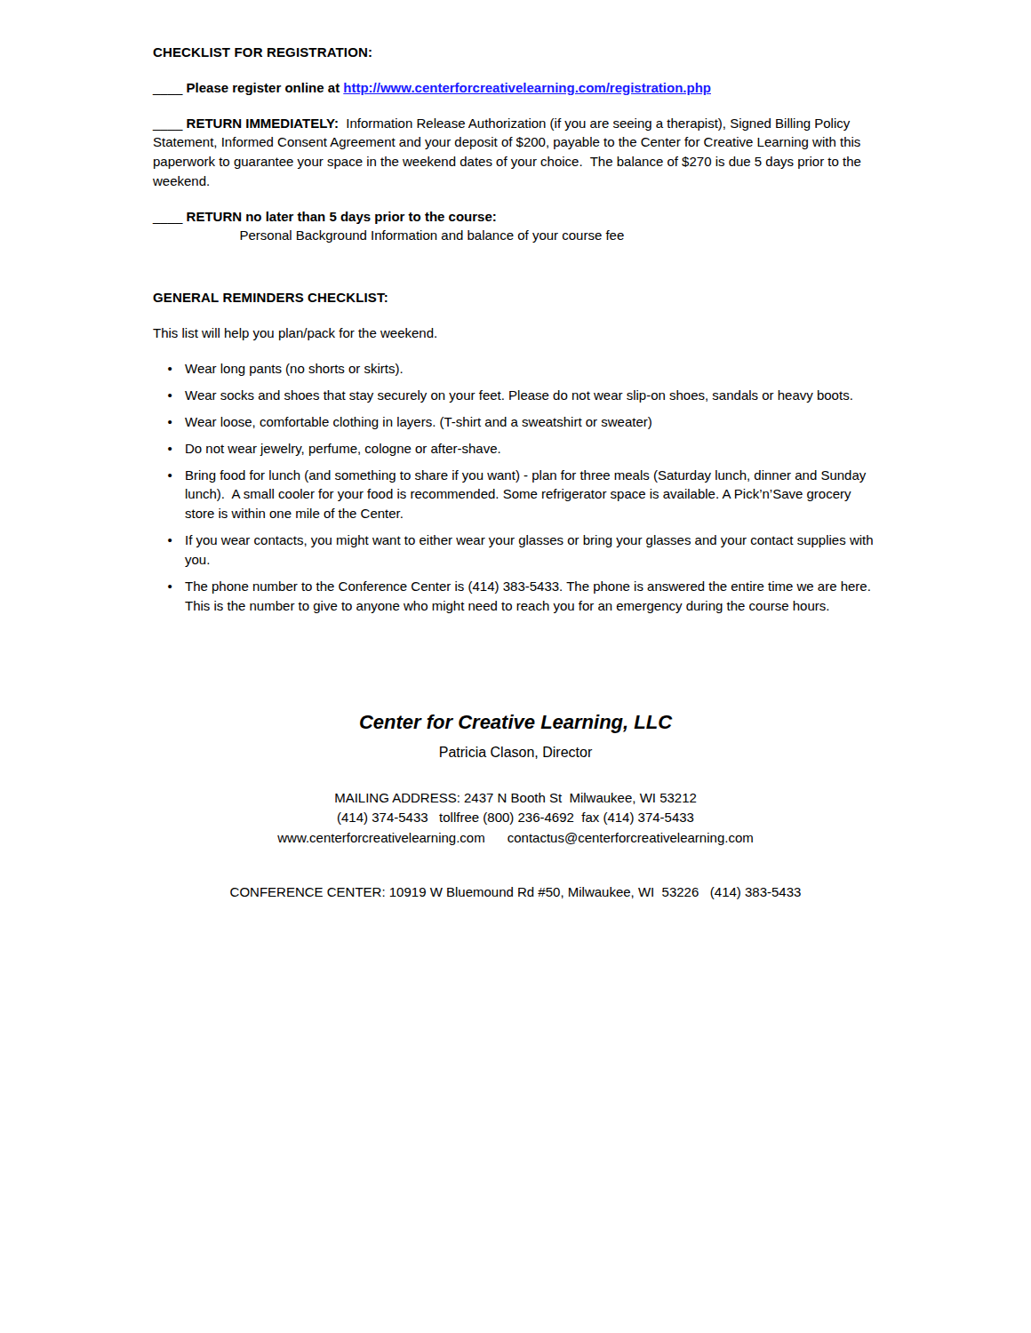CHECKLIST FOR REGISTRATION:
____ Please register online at http://www.centerforcreativelearning.com/registration.php
____ RETURN IMMEDIATELY: Information Release Authorization (if you are seeing a therapist), Signed Billing Policy Statement, Informed Consent Agreement and your deposit of $200, payable to the Center for Creative Learning with this paperwork to guarantee your space in the weekend dates of your choice. The balance of $270 is due 5 days prior to the weekend.
____ RETURN no later than 5 days prior to the course: Personal Background Information and balance of your course fee
GENERAL REMINDERS CHECKLIST:
This list will help you plan/pack for the weekend.
Wear long pants (no shorts or skirts).
Wear socks and shoes that stay securely on your feet. Please do not wear slip-on shoes, sandals or heavy boots.
Wear loose, comfortable clothing in layers. (T-shirt and a sweatshirt or sweater)
Do not wear jewelry, perfume, cologne or after-shave.
Bring food for lunch (and something to share if you want) - plan for three meals (Saturday lunch, dinner and Sunday lunch). A small cooler for your food is recommended. Some refrigerator space is available. A Pick’n’Save grocery store is within one mile of the Center.
If you wear contacts, you might want to either wear your glasses or bring your glasses and your contact supplies with you.
The phone number to the Conference Center is (414) 383-5433. The phone is answered the entire time we are here. This is the number to give to anyone who might need to reach you for an emergency during the course hours.
Center for Creative Learning, LLC
Patricia Clason, Director
MAILING ADDRESS: 2437 N Booth St Milwaukee, WI 53212
(414) 374-5433 tollfree (800) 236-4692 fax (414) 374-5433
www.centerforcreativelearning.com contactus@centerforcreativelearning.com
CONFERENCE CENTER: 10919 W Bluemound Rd #50, Milwaukee, WI 53226 (414) 383-5433